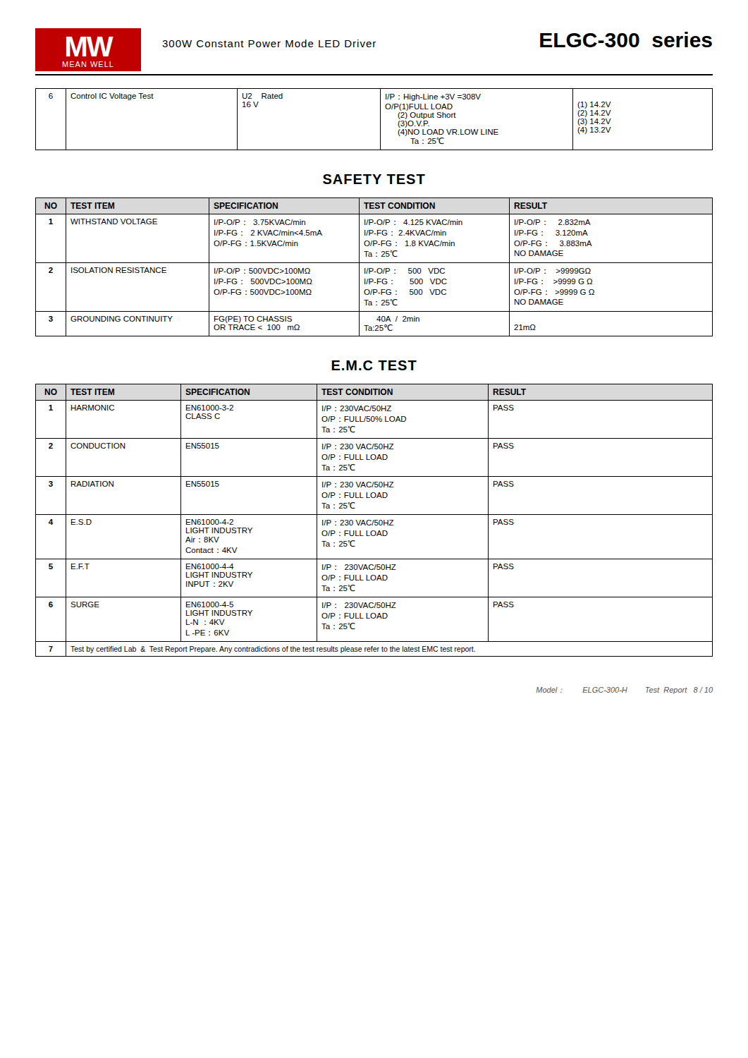MWMEAN WELL
300W Constant Power Mode LED Driver
ELGC-300 series
| 6 | Control IC Voltage Test | U2 Rated 16 V | I/P：High-Line +3V =308V O/P(1)FULL LOAD (2) Output Short (3)O.V.P. (4)NO LOAD VR.LOW LINE Ta：25℃ | (1) 14.2V (2) 14.2V (3) 14.2V (4) 13.2V |
SAFETY TEST
| NO | TEST ITEM | SPECIFICATION | TEST CONDITION | RESULT |
| --- | --- | --- | --- | --- |
| 1 | WITHSTAND VOLTAGE | I/P-O/P： 3.75KVAC/min I/P-FG： 2 KVAC/min<4.5mA O/P-FG：1.5KVAC/min | I/P-O/P： 4.125 KVAC/min I/P-FG： 2.4KVAC/min O/P-FG： 1.8 KVAC/min Ta：25℃ | I/P-O/P： 2.832mA I/P-FG： 3.120mA O/P-FG： 3.883mA NO DAMAGE |
| 2 | ISOLATION RESISTANCE | I/P-O/P：500VDC>100MΩ I/P-FG： 500VDC>100MΩ O/P-FG：500VDC>100MΩ | I/P-O/P： 500 VDC I/P-FG： 500 VDC O/P-FG： 500 VDC Ta：25℃ | I/P-O/P： >9999GΩ I/P-FG： >9999 G Ω O/P-FG： >9999 G Ω NO DAMAGE |
| 3 | GROUNDING CONTINUITY | FG(PE) TO CHASSIS OR TRACE < 100 mΩ | 40A / 2min Ta:25℃ | 21mΩ |
E.M.C TEST
| NO | TEST ITEM | SPECIFICATION | TEST CONDITION | RESULT |
| --- | --- | --- | --- | --- |
| 1 | HARMONIC | EN61000-3-2 CLASS C | I/P：230VAC/50HZ O/P：FULL/50% LOAD Ta：25℃ | PASS |
| 2 | CONDUCTION | EN55015 | I/P：230 VAC/50HZ O/P：FULL LOAD Ta：25℃ | PASS |
| 3 | RADIATION | EN55015 | I/P：230 VAC/50HZ O/P：FULL LOAD Ta：25℃ | PASS |
| 4 | E.S.D | EN61000-4-2 LIGHT INDUSTRY Air：8KV Contact：4KV | I/P：230 VAC/50HZ O/P：FULL LOAD Ta：25℃ | PASS |
| 5 | E.F.T | EN61000-4-4 LIGHT INDUSTRY INPUT：2KV | I/P： 230VAC/50HZ O/P：FULL LOAD Ta：25℃ | PASS |
| 6 | SURGE | EN61000-4-5 LIGHT INDUSTRY L-N ：4KV L -PE：6KV | I/P： 230VAC/50HZ O/P：FULL LOAD Ta：25℃ | PASS |
| 7 | Test by certified Lab & Test Report Prepare. Any contradictions of the test results please refer to the latest EMC test report. |
Model：ELGC-300-H Test Report 8 / 10